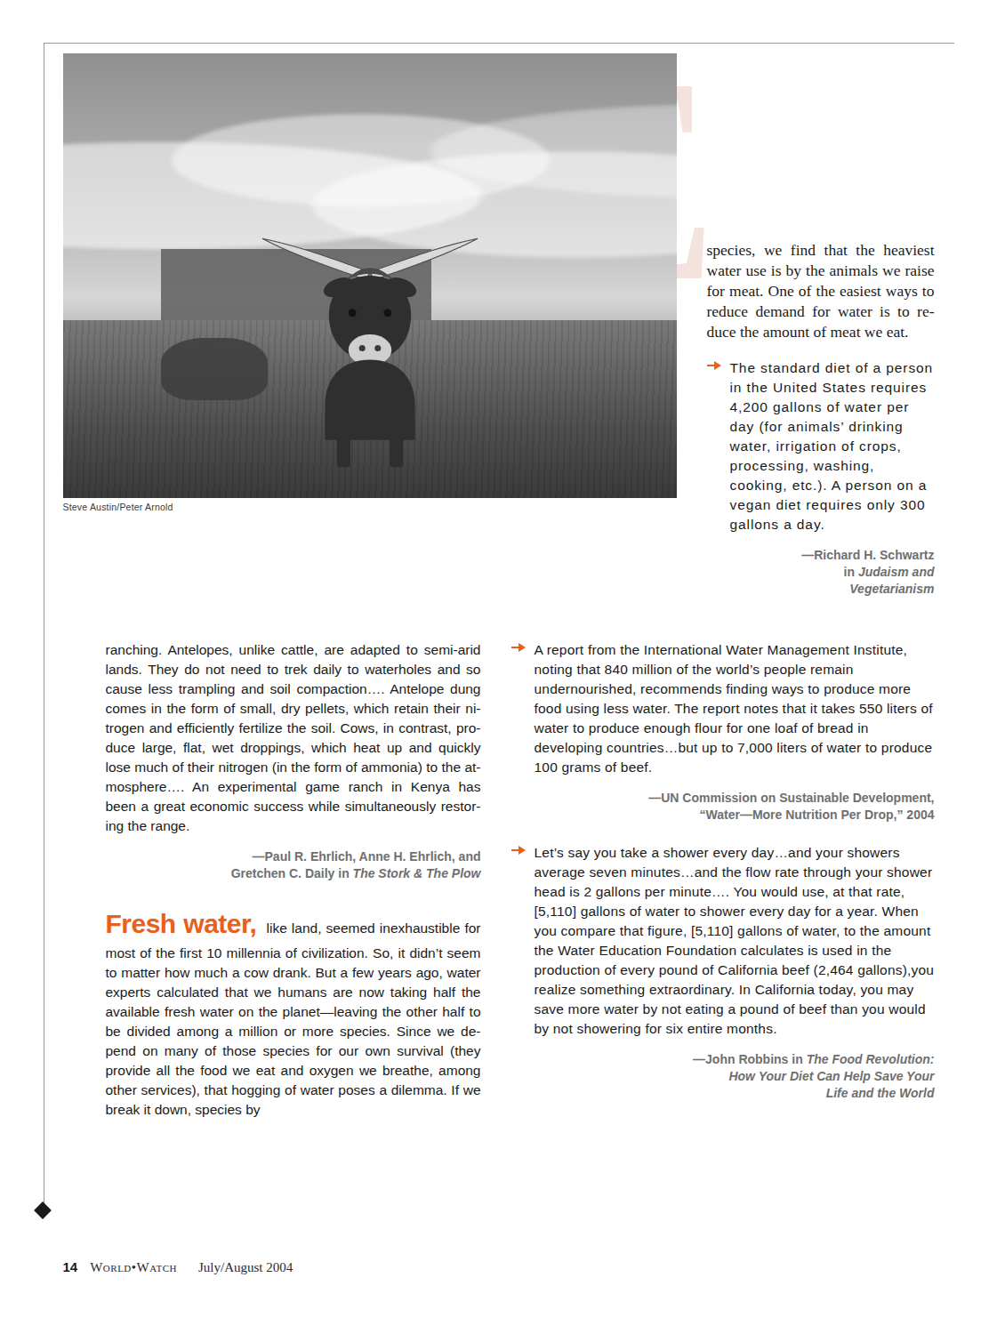M E
Steve Austin/Peter Arnold
species, we find that the heaviest water use is by the animals we raise for meat. One of the easiest ways to reduce demand for water is to reduce the amount of meat we eat.
The standard diet of a person in the United States requires 4,200 gallons of water per day (for animals’ drinking water, irrigation of crops, processing, washing, cooking, etc.). A person on a vegan diet requires only 300 gallons a day.
—Richard H. Schwartz
in Judaism and
Vegetarianism
ranching. Antelopes, unlike cattle, are adapted to semi-arid lands. They do not need to trek daily to waterholes and so cause less trampling and soil compaction…. Antelope dung comes in the form of small, dry pellets, which retain their nitrogen and efficiently fertilize the soil. Cows, in contrast, produce large, flat, wet droppings, which heat up and quickly lose much of their nitrogen (in the form of ammonia) to the atmosphere…. An experimental game ranch in Kenya has been a great economic success while simultaneously restoring the range.
—Paul R. Ehrlich, Anne H. Ehrlich, and
Gretchen C. Daily in The Stork & The Plow
Fresh water, like land, seemed inexhaustible for most of the first 10 millennia of civilization. So, it didn’t seem to matter how much a cow drank. But a few years ago, water experts calculated that we humans are now taking half the available fresh water on the planet—leaving the other half to be divided among a million or more species. Since we depend on many of those species for our own survival (they provide all the food we eat and oxygen we breathe, among other services), that hogging of water poses a dilemma. If we break it down, species by
A report from the International Water Management Institute, noting that 840 million of the world’s people remain undernourished, recommends finding ways to produce more food using less water. The report notes that it takes 550 liters of water to produce enough flour for one loaf of bread in developing countries…but up to 7,000 liters of water to produce 100 grams of beef.
—UN Commission on Sustainable Development,
“Water—More Nutrition Per Drop,” 2004
Let’s say you take a shower every day…and your showers average seven minutes…and the flow rate through your shower head is 2 gallons per minute…. You would use, at that rate, [5,110] gallons of water to shower every day for a year. When you compare that figure, [5,110] gallons of water, to the amount the Water Education Foundation calculates is used in the production of every pound of California beef (2,464 gallons),you realize something extraordinary. In California today, you may save more water by not eating a pound of beef than you would by not showering for six entire months.
—John Robbins in The Food Revolution:
How Your Diet Can Help Save Your
Life and the World
14 World•Watch July/August 2004